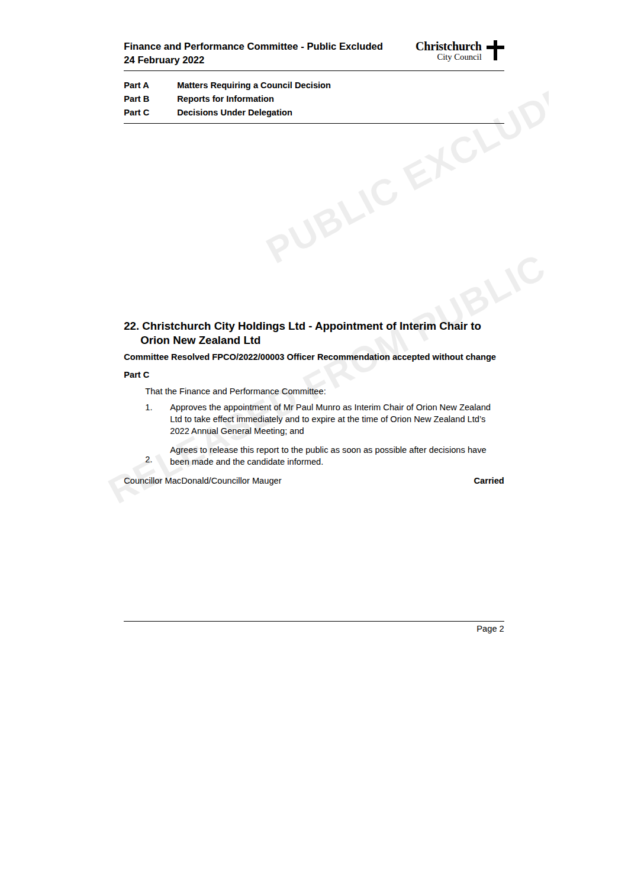RELEASED FROM PUBLIC EXCLUDED PUBLIC EXCLUDED
Finance and Performance Committee - Public Excluded
24 February 2022
Christchurch
City Council
Part A Matters Requiring a Council Decision
Part B Reports for Information
Part C Decisions Under Delegation
22. Christchurch City Holdings Ltd - Appointment of Interim Chair to Orion New Zealand Ltd
Committee Resolved FPCO/2022/00003 Officer Recommendation accepted without change
Part C
That the Finance and Performance Committee:
Approves the appointment of Mr Paul Munro as Interim Chair of Orion New Zealand Ltd to take effect immediately and to expire at the time of Orion New Zealand Ltd’s 2022 Annual General Meeting; and
Agrees to release this report to the public as soon as possible after decisions have been made and the candidate informed.
Councillor MacDonald/Councillor Mauger Carried
Page 2